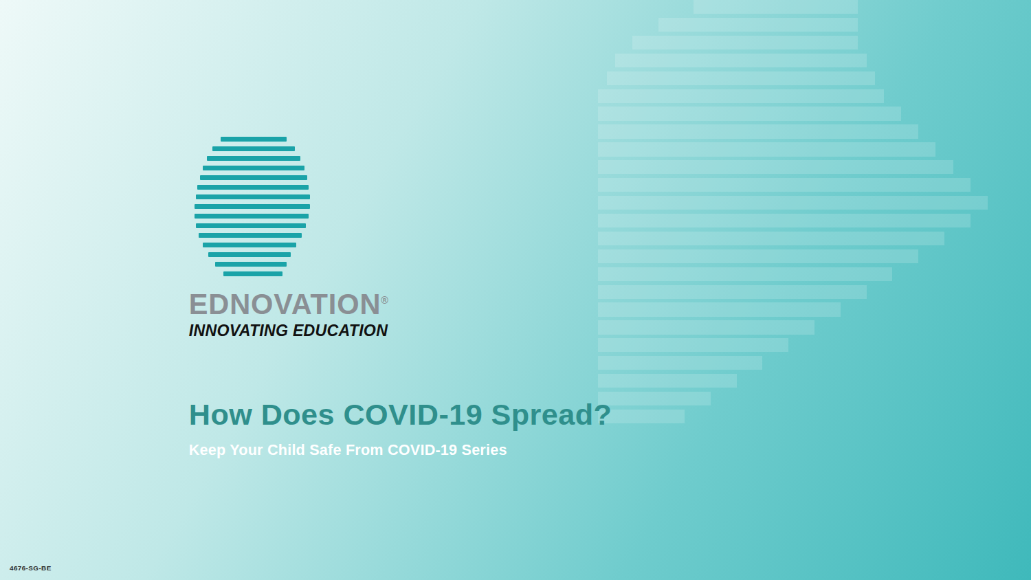EDNOVATION®
INNOVATING EDUCATION
How Does COVID-19 Spread?
Keep Your Child Safe From COVID-19 Series
4676-SG-BE